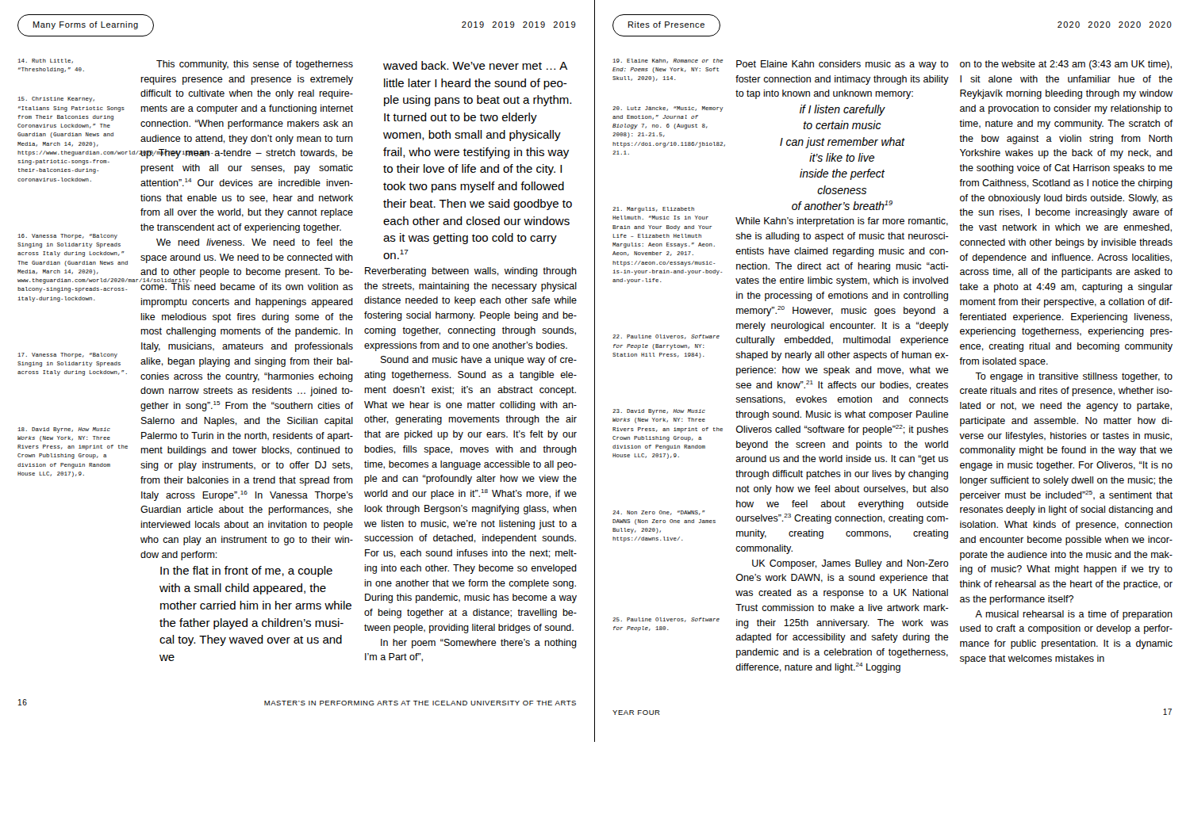Many Forms of Learning
2019 2019 2019 2019
14. Ruth Little, “Thresholding,” 40.
15. Christine Kearney, “Italians Sing Patriotic Songs from Their Balconies during Coronavirus Lockdown,” The Guardian (Guardian News and Media, March 14, 2020), https://www.theguardian.com/world/2020/mar/14/italians-sing-patriotic-songs-from-their-balconies-during-coronavirus-lockdown.
16. Vanessa Thorpe, “Balcony Singing in Solidarity Spreads across Italy during Lockdown,” The Guardian (Guardian News and Media, March 14, 2020), www.theguardian.com/world/2020/mar/14/solidarity-balcony-singing-spreads-across-italy-during-lockdown.
17. Vanessa Thorpe, “Balcony Singing in Solidarity Spreads across Italy during Lockdown,”.
18. David Byrne, How Music Works (New York, NY: Three Rivers Press, an imprint of the Crown Publishing Group, a division of Penguin Random House LLC, 2017),9.
This community, this sense of togetherness requires presence and presence is extremely difficult to cultivate when the only real requirements are a computer and a functioning internet connection. “When performance makers ask an audience to attend, they don’t only mean to turn up. They mean a-tendre – stretch towards, be present with all our senses, pay somatic attention”.14 Our devices are incredible inventions that enable us to see, hear and network from all over the world, but they cannot replace the transcendent act of experiencing together.
We need liveness. We need to feel the space around us. We need to be connected with and to other people to become present. To become. This need became of its own volition as impromptu concerts and happenings appeared like melodious spot fires during some of the most challenging moments of the pandemic. In Italy, musicians, amateurs and professionals alike, began playing and singing from their balconies across the country, “harmonies echoing down narrow streets as residents … joined together in song”.15 From the “southern cities of Salerno and Naples, and the Sicilian capital Palermo to Turin in the north, residents of apartment buildings and tower blocks, continued to sing or play instruments, or to offer DJ sets, from their balconies in a trend that spread from Italy across Europe”.16 In Vanessa Thorpe’s Guardian article about the performances, she interviewed locals about an invitation to people who can play an instrument to go to their window and perform:
In the flat in front of me, a couple with a small child appeared, the mother carried him in her arms while the father played a children’s musical toy. They waved over at us and we
waved back. We’ve never met … A little later I heard the sound of people using pans to beat out a rhythm. It turned out to be two elderly women, both small and physically frail, who were testifying in this way to their love of life and of the city. I took two pans myself and followed their beat. Then we said goodbye to each other and closed our windows as it was getting too cold to carry on.17
Reverberating between walls, winding through the streets, maintaining the necessary physical distance needed to keep each other safe while fostering social harmony. People being and becoming together, connecting through sounds, expressions from and to one another’s bodies.
Sound and music have a unique way of creating togetherness. Sound as a tangible element doesn’t exist; it’s an abstract concept. What we hear is one matter colliding with another, generating movements through the air that are picked up by our ears. It’s felt by our bodies, fills space, moves with and through time, becomes a language accessible to all people and can “profoundly alter how we view the world and our place in it”.18 What’s more, if we look through Bergson’s magnifying glass, when we listen to music, we’re not listening just to a succession of detached, independent sounds. For us, each sound infuses into the next; melting into each other. They become so enveloped in one another that we form the complete song. During this pandemic, music has become a way of being together at a distance; travelling between people, providing literal bridges of sound.
In her poem “Somewhere there’s a nothing I’m a Part of”,
16
Master’s in Performing Arts at the Iceland University of the Arts
Rites of Presence
2020 2020 2020 2020
19. Elaine Kahn, Romance or the End: Poems (New York, NY: Soft Skull, 2020), 114.
20. Lutz Jäncke, “Music, Memory and Emotion,” Journal of Biology 7, no. 6 (August 8, 2008): 21-21.5, https://doi.org/10.1186/jbiol82, 21.1.
21. Margulis, Elizabeth Hellmuth. “Music Is in Your Brain and Your Body and Your Life – Elizabeth Hellmuth Margulis: Aeon Essays.” Aeon. Aeon, November 2, 2017. https://aeon.co/essays/music-is-in-your-brain-and-your-body-and-your-life.
22. Pauline Oliveros, Software for People (Barrytown, NY: Station Hill Press, 1984).
23. David Byrne, How Music Works (New York, NY: Three Rivers Press, an imprint of the Crown Publishing Group, a division of Penguin Random House LLC, 2017),9.
24. Non Zero One, “DAWNS,” DAWNS (Non Zero One and James Bulley, 2020), https://dawns.live/.
25. Pauline Oliveros, Software for People, 180.
Poet Elaine Kahn considers music as a way to foster connection and intimacy through its ability to tap into known and unknown memory:
if I listen carefully to certain music I can just remember what it’s like to live inside the perfect closeness of another’s breath19
While Kahn’s interpretation is far more romantic, she is alluding to aspect of music that neuroscientists have claimed regarding music and connection. The direct act of hearing music “activates the entire limbic system, which is involved in the processing of emotions and in controlling memory”.20 However, music goes beyond a merely neurological encounter. It is a “deeply culturally embedded, multimodal experience shaped by nearly all other aspects of human experience: how we speak and move, what we see and know”.21 It affects our bodies, creates sensations, evokes emotion and connects through sound. Music is what composer Pauline Oliveros called “software for people”22; it pushes beyond the screen and points to the world around us and the world inside us. It can “get us through difficult patches in our lives by changing not only how we feel about ourselves, but also how we feel about everything outside ourselves”.23 Creating connection, creating community, creating commons, creating commonality.
UK Composer, James Bulley and Non-Zero One’s work DAWN, is a sound experience that was created as a response to a UK National Trust commission to make a live artwork marking their 125th anniversary. The work was adapted for accessibility and safety during the pandemic and is a celebration of togetherness, difference, nature and light.24 Logging
on to the website at 2:43 am (3:43 am UK time), I sit alone with the unfamiliar hue of the Reykjavík morning bleeding through my window and a provocation to consider my relationship to time, nature and my community. The scratch of the bow against a violin string from North Yorkshire wakes up the back of my neck, and the soothing voice of Cat Harrison speaks to me from Caithness, Scotland as I notice the chirping of the obnoxiously loud birds outside. Slowly, as the sun rises, I become increasingly aware of the vast network in which we are enmeshed, connected with other beings by invisible threads of dependence and influence. Across localities, across time, all of the participants are asked to take a photo at 4:49 am, capturing a singular moment from their perspective, a collation of differentiated experience. Experiencing liveness, experiencing togetherness, experiencing presence, creating ritual and becoming community from isolated space.
To engage in transitive stillness together, to create rituals and rites of presence, whether isolated or not, we need the agency to partake, participate and assemble. No matter how diverse our lifestyles, histories or tastes in music, commonality might be found in the way that we engage in music together. For Oliveros, “It is no longer sufficient to solely dwell on the music; the perceiver must be included”25, a sentiment that resonates deeply in light of social distancing and isolation. What kinds of presence, connection and encounter become possible when we incorporate the audience into the music and the making of music? What might happen if we try to think of rehearsal as the heart of the practice, or as the performance itself?
A musical rehearsal is a time of preparation used to craft a composition or develop a performance for public presentation. It is a dynamic space that welcomes mistakes in
Year Four
17